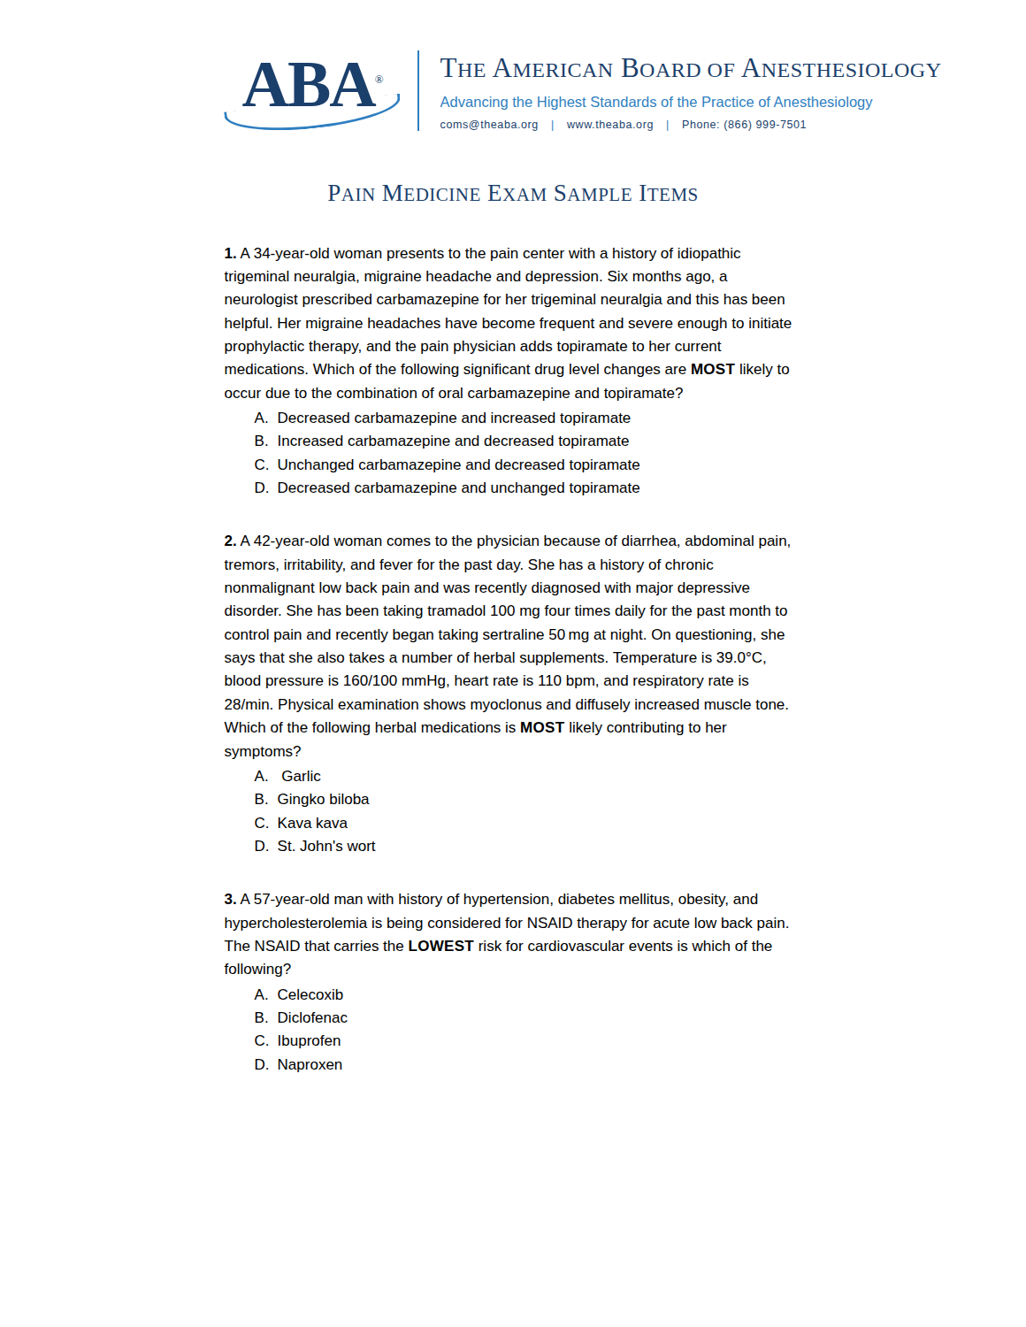ABA®
THE AMERICAN BOARD OF ANESTHESIOLOGY
Advancing the Highest Standards of the Practice of Anesthesiology
coms@theaba.org | www.theaba.org | Phone: (866) 999-7501
PAIN MEDICINE EXAM SAMPLE ITEMS
1. A 34-year-old woman presents to the pain center with a history of idiopathic trigeminal neuralgia, migraine headache and depression. Six months ago, a neurologist prescribed carbamazepine for her trigeminal neuralgia and this has been helpful. Her migraine headaches have become frequent and severe enough to initiate prophylactic therapy, and the pain physician adds topiramate to her current medications. Which of the following significant drug level changes are MOST likely to occur due to the combination of oral carbamazepine and topiramate?
A. Decreased carbamazepine and increased topiramate
B. Increased carbamazepine and decreased topiramate
C. Unchanged carbamazepine and decreased topiramate
D. Decreased carbamazepine and unchanged topiramate
2. A 42-year-old woman comes to the physician because of diarrhea, abdominal pain, tremors, irritability, and fever for the past day. She has a history of chronic nonmalignant low back pain and was recently diagnosed with major depressive disorder. She has been taking tramadol 100 mg four times daily for the past month to control pain and recently began taking sertraline 50 mg at night. On questioning, she says that she also takes a number of herbal supplements. Temperature is 39.0°C, blood pressure is 160/100 mmHg, heart rate is 110 bpm, and respiratory rate is 28/min. Physical examination shows myoclonus and diffusely increased muscle tone. Which of the following herbal medications is MOST likely contributing to her symptoms?
A. Garlic
B. Gingko biloba
C. Kava kava
D. St. John's wort
3. A 57-year-old man with history of hypertension, diabetes mellitus, obesity, and hypercholesterolemia is being considered for NSAID therapy for acute low back pain. The NSAID that carries the LOWEST risk for cardiovascular events is which of the following?
A. Celecoxib
B. Diclofenac
C. Ibuprofen
D. Naproxen